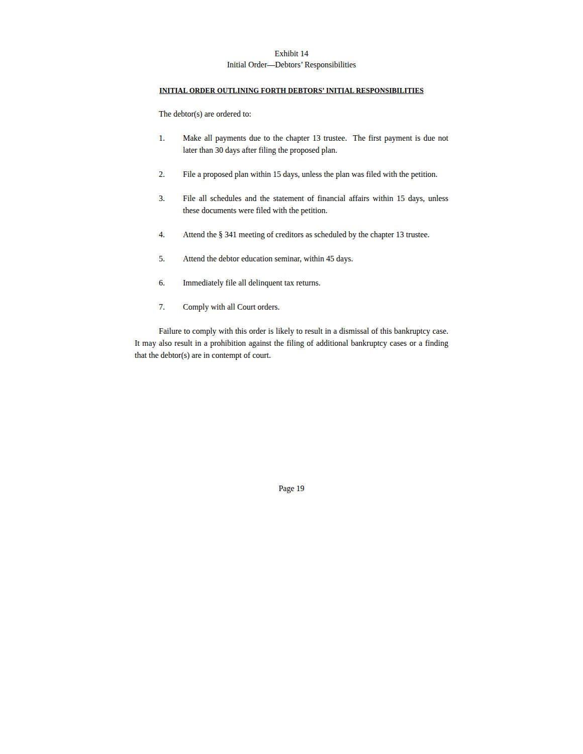Exhibit 14
Initial Order—Debtors’ Responsibilities
INITIAL ORDER OUTLINING FORTH DEBTORS’ INITIAL RESPONSIBILITIES
The debtor(s) are ordered to:
1.
Make all payments due to the chapter 13 trustee. The first payment is due not later than 30 days after filing the proposed plan.
2.
File a proposed plan within 15 days, unless the plan was filed with the petition.
3.
File all schedules and the statement of financial affairs within 15 days, unless these documents were filed with the petition.
4.
Attend the § 341 meeting of creditors as scheduled by the chapter 13 trustee.
5.
Attend the debtor education seminar, within 45 days.
6.
Immediately file all delinquent tax returns.
7.
Comply with all Court orders.
Failure to comply with this order is likely to result in a dismissal of this bankruptcy case. It may also result in a prohibition against the filing of additional bankruptcy cases or a finding that the debtor(s) are in contempt of court.
Page 19